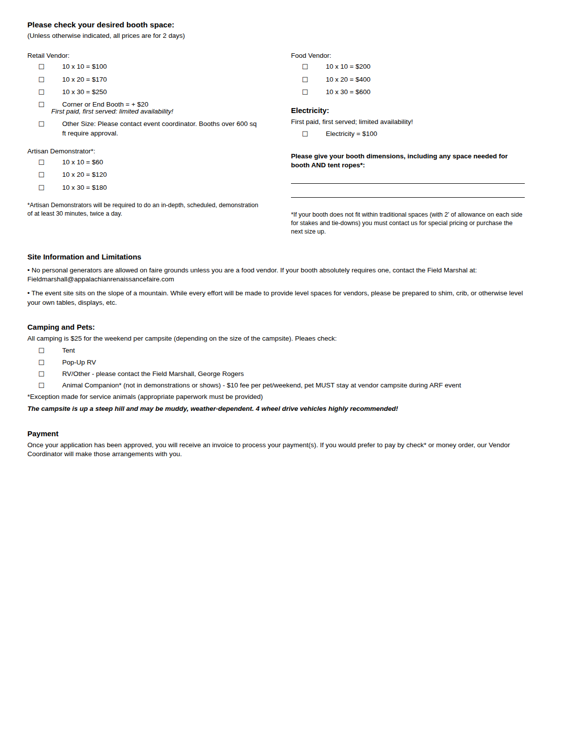Please check your desired booth space:
(Unless otherwise indicated, all prices are for 2 days)
Retail Vendor:
10 x 10 = $100
10 x 20 = $170
10 x 30 = $250
Corner or End Booth = + $20
First paid, first served: limited availability!
Other Size: Please contact event coordinator. Booths over 600 sq ft require approval.
Artisan Demonstrator*:
10 x 10 = $60
10 x 20 = $120
10 x 30 = $180
*Artisan Demonstrators will be required to do an in-depth, scheduled, demonstration of at least 30 minutes, twice a day.
Food Vendor:
10 x 10 = $200
10 x 20 = $400
10 x 30 = $600
Electricity:
First paid, first served; limited availability!
Electricity = $100
Please give your booth dimensions, including any space needed for booth AND tent ropes*:
*If your booth does not fit within traditional spaces (with 2' of allowance on each side for stakes and tie-downs) you must contact us for special pricing or purchase the next size up.
Site Information and Limitations
• No personal generators are allowed on faire grounds unless you are a food vendor. If your booth absolutely requires one, contact the Field Marshal at: Fieldmarshall@appalachianrenaissancefaire.com
• The event site sits on the slope of a mountain. While every effort will be made to provide level spaces for vendors, please be prepared to shim, crib, or otherwise level your own tables, displays, etc.
Camping and Pets:
All camping is $25 for the weekend per campsite (depending on the size of the campsite). Pleaes check:
Tent
Pop-Up RV
RV/Other - please contact the Field Marshall, George Rogers
Animal Companion* (not in demonstrations or shows) - $10 fee per pet/weekend, pet MUST stay at vendor campsite during ARF event
*Exception made for service animals (appropriate paperwork must be provided)
The campsite is up a steep hill and may be muddy, weather-dependent. 4 wheel drive vehicles highly recommended!
Payment
Once your application has been approved, you will receive an invoice to process your payment(s). If you would prefer to pay by check* or money order, our Vendor Coordinator will make those arrangements with you.